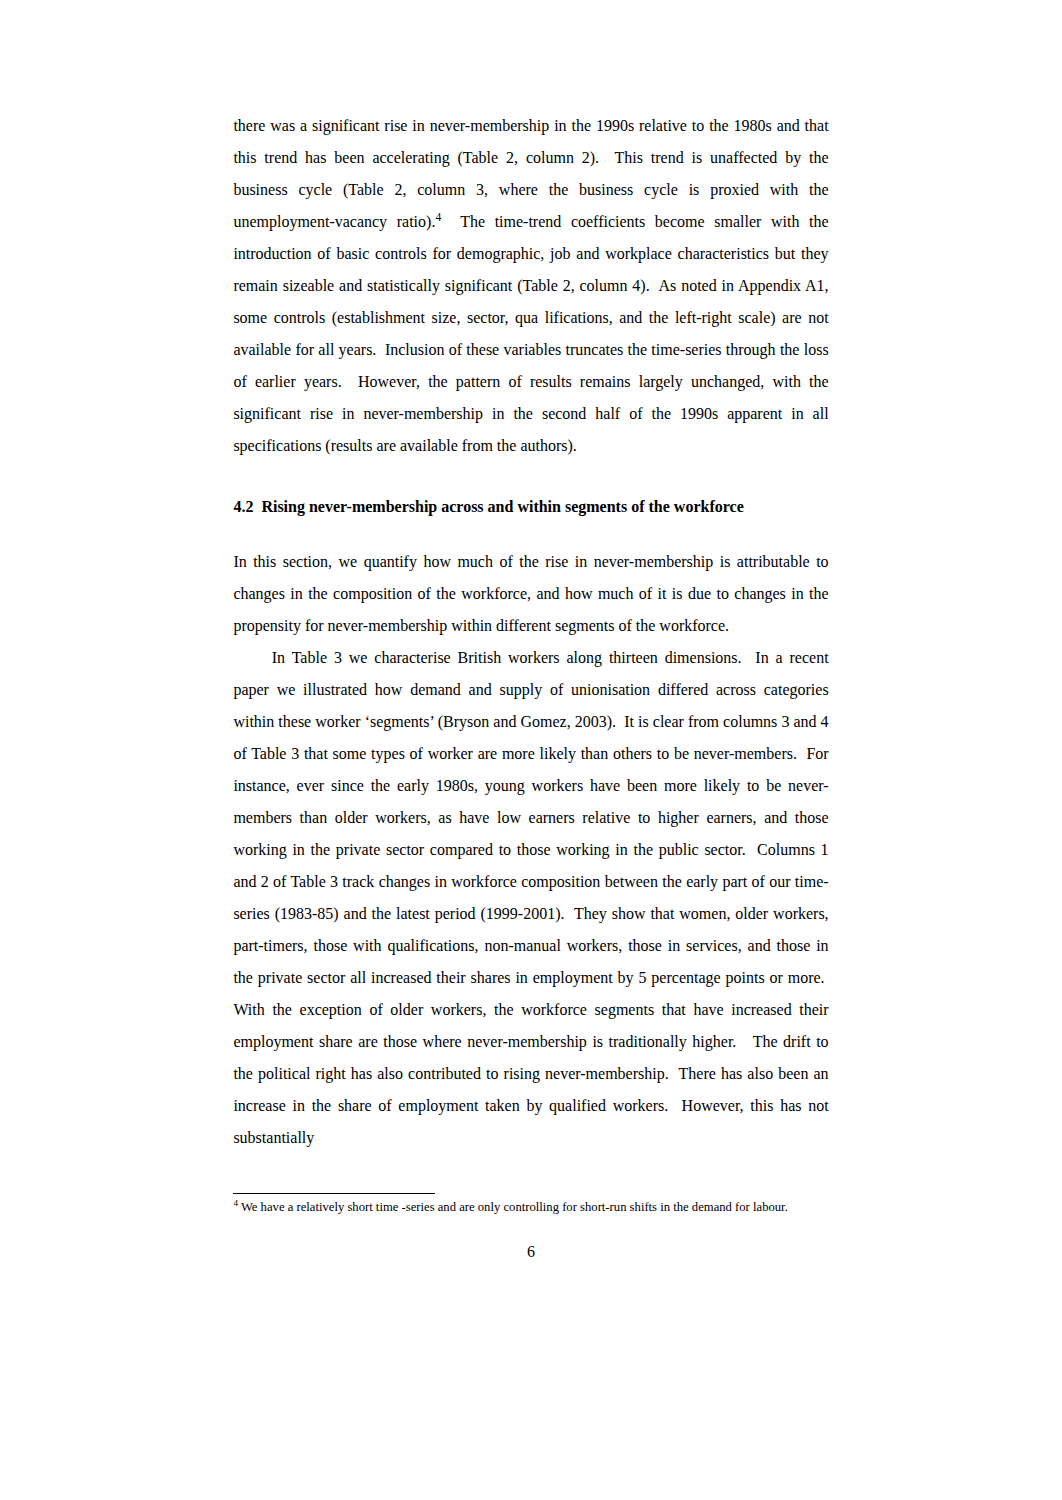there was a significant rise in never-membership in the 1990s relative to the 1980s and that this trend has been accelerating (Table 2, column 2). This trend is unaffected by the business cycle (Table 2, column 3, where the business cycle is proxied with the unemployment-vacancy ratio).4 The time-trend coefficients become smaller with the introduction of basic controls for demographic, job and workplace characteristics but they remain sizeable and statistically significant (Table 2, column 4). As noted in Appendix A1, some controls (establishment size, sector, qua lifications, and the left-right scale) are not available for all years. Inclusion of these variables truncates the time-series through the loss of earlier years. However, the pattern of results remains largely unchanged, with the significant rise in never-membership in the second half of the 1990s apparent in all specifications (results are available from the authors).
4.2 Rising never-membership across and within segments of the workforce
In this section, we quantify how much of the rise in never-membership is attributable to changes in the composition of the workforce, and how much of it is due to changes in the propensity for never-membership within different segments of the workforce.
In Table 3 we characterise British workers along thirteen dimensions. In a recent paper we illustrated how demand and supply of unionisation differed across categories within these worker ‘segments’ (Bryson and Gomez, 2003). It is clear from columns 3 and 4 of Table 3 that some types of worker are more likely than others to be never-members. For instance, ever since the early 1980s, young workers have been more likely to be never-members than older workers, as have low earners relative to higher earners, and those working in the private sector compared to those working in the public sector. Columns 1 and 2 of Table 3 track changes in workforce composition between the early part of our time-series (1983-85) and the latest period (1999-2001). They show that women, older workers, part-timers, those with qualifications, non-manual workers, those in services, and those in the private sector all increased their shares in employment by 5 percentage points or more. With the exception of older workers, the workforce segments that have increased their employment share are those where never-membership is traditionally higher. The drift to the political right has also contributed to rising never-membership. There has also been an increase in the share of employment taken by qualified workers. However, this has not substantially
4 We have a relatively short time -series and are only controlling for short-run shifts in the demand for labour.
6